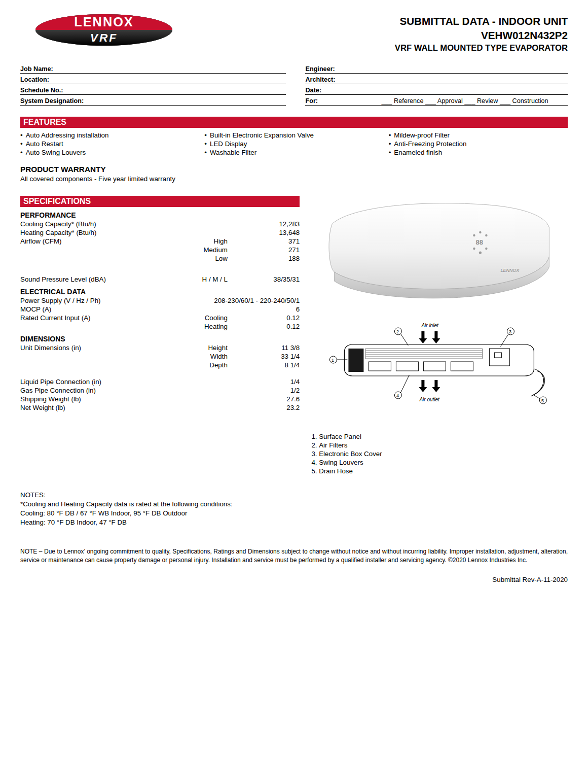LENNOX
VRF
SUBMITTAL DATA - INDOOR UNIT
VEHW012N432P2
VRF WALL MOUNTED TYPE EVAPORATOR
| Job Name: | | | Engineer: | |
| Location: | | | Architect: | |
| Schedule No.: | | | Date: | |
| System Designation: | | | For: | ___ Reference ___ Approval ___ Review ___ Construction |
FEATURES
Auto Addressing installation
Auto Restart
Auto Swing Louvers
Built-in Electronic Expansion Valve
LED Display
Washable Filter
Mildew-proof Filter
Anti-Freezing Protection
Enameled finish
PRODUCT WARRANTY
All covered components - Five year limited warranty
SPECIFICATIONS
PERFORMANCE
| Cooling Capacity* (Btu/h) | | 12,283 |
| Heating Capacity* (Btu/h) | | 13,648 |
| Airflow (CFM) | High | 371 |
| | Medium | 271 |
| | Low | 188 |
| Sound Pressure Level (dBA) | H / M / L | 38/35/31 |
ELECTRICAL DATA
| Power Supply (V / Hz / Ph) | 208-230/60/1 - 220-240/50/1 |
| MOCP (A) | | 6 |
| Rated Current Input (A) | Cooling | 0.12 |
| | Heating | 0.12 |
DIMENSIONS
| Unit Dimensions (in) | Height | 11 3/8 |
| | Width | 33 1/4 |
| | Depth | 8 1/4 |
| Liquid Pipe Connection (in) | | 1/4 |
| Gas Pipe Connection (in) | | 1/2 |
| Shipping Weight (lb) | | 27.6 |
| Net Weight (lb) | | 23.2 |
88 LENNOX
Air inlet Air outlet 1 2 3 4 5
Surface Panel
Air Filters
Electronic Box Cover
Swing Louvers
Drain Hose
NOTES:
*Cooling and Heating Capacity data is rated at the following conditions:
Cooling: 80 °F DB / 67 °F WB Indoor, 95 °F DB Outdoor
Heating: 70 °F DB Indoor, 47 °F DB
NOTE – Due to Lennox’ ongoing commitment to quality, Specifications, Ratings and Dimensions subject to change without notice and without incurring liability. Improper installation, adjustment, alteration, service or maintenance can cause property damage or personal injury. Installation and service must be performed by a qualified installer and servicing agency. ©2020 Lennox Industries Inc.
Submittal Rev-A-11-2020